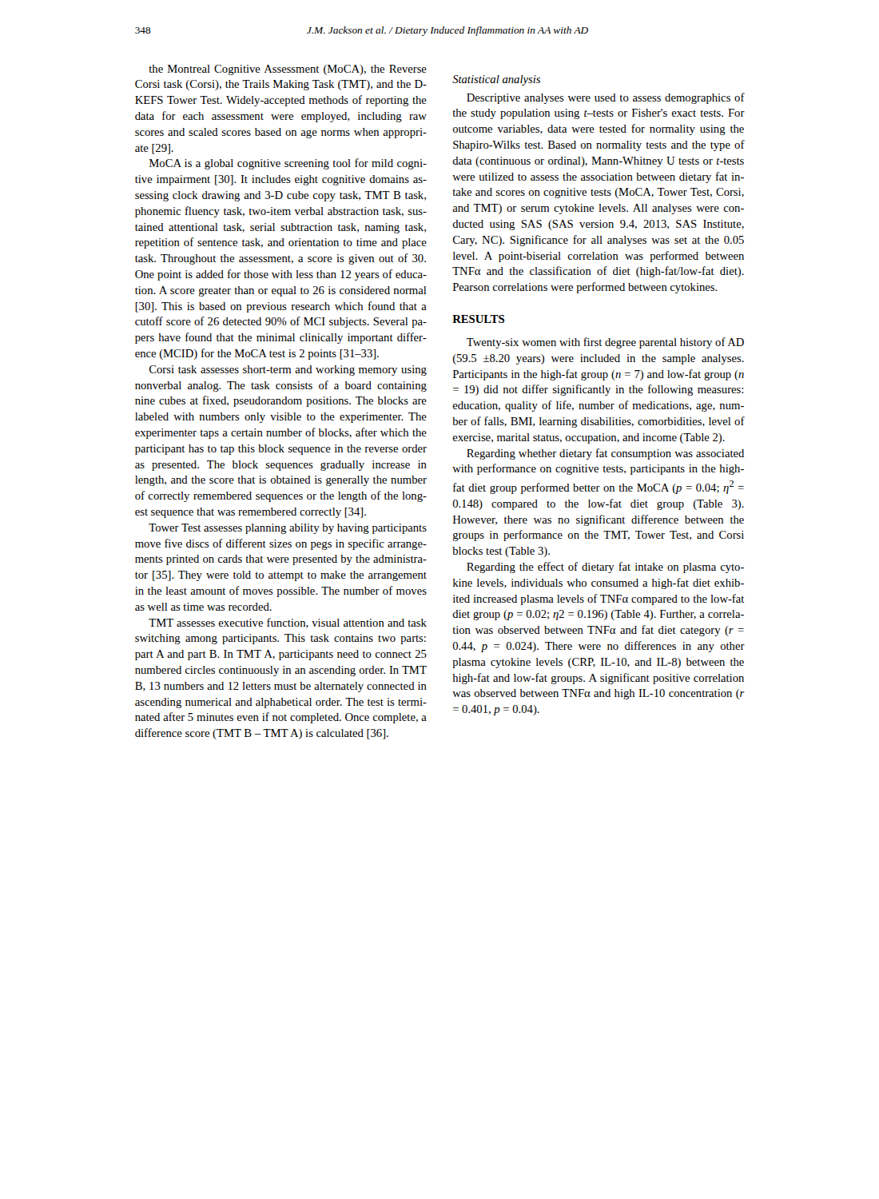348 J.M. Jackson et al. / Dietary Induced Inflammation in AA with AD
the Montreal Cognitive Assessment (MoCA), the Reverse Corsi task (Corsi), the Trails Making Task (TMT), and the D-KEFS Tower Test. Widely-accepted methods of reporting the data for each assessment were employed, including raw scores and scaled scores based on age norms when appropriate [29].
MoCA is a global cognitive screening tool for mild cognitive impairment [30]. It includes eight cognitive domains assessing clock drawing and 3-D cube copy task, TMT B task, phonemic fluency task, two-item verbal abstraction task, sustained attentional task, serial subtraction task, naming task, repetition of sentence task, and orientation to time and place task. Throughout the assessment, a score is given out of 30. One point is added for those with less than 12 years of education. A score greater than or equal to 26 is considered normal [30]. This is based on previous research which found that a cutoff score of 26 detected 90% of MCI subjects. Several papers have found that the minimal clinically important difference (MCID) for the MoCA test is 2 points [31–33].
Corsi task assesses short-term and working memory using nonverbal analog. The task consists of a board containing nine cubes at fixed, pseudorandom positions. The blocks are labeled with numbers only visible to the experimenter. The experimenter taps a certain number of blocks, after which the participant has to tap this block sequence in the reverse order as presented. The block sequences gradually increase in length, and the score that is obtained is generally the number of correctly remembered sequences or the length of the longest sequence that was remembered correctly [34].
Tower Test assesses planning ability by having participants move five discs of different sizes on pegs in specific arrangements printed on cards that were presented by the administrator [35]. They were told to attempt to make the arrangement in the least amount of moves possible. The number of moves as well as time was recorded.
TMT assesses executive function, visual attention and task switching among participants. This task contains two parts: part A and part B. In TMT A, participants need to connect 25 numbered circles continuously in an ascending order. In TMT B, 13 numbers and 12 letters must be alternately connected in ascending numerical and alphabetical order. The test is terminated after 5 minutes even if not completed. Once complete, a difference score (TMT B – TMT A) is calculated [36].
Statistical analysis
Descriptive analyses were used to assess demographics of the study population using t–tests or Fisher's exact tests. For outcome variables, data were tested for normality using the Shapiro-Wilks test. Based on normality tests and the type of data (continuous or ordinal), Mann-Whitney U tests or t-tests were utilized to assess the association between dietary fat intake and scores on cognitive tests (MoCA, Tower Test, Corsi, and TMT) or serum cytokine levels. All analyses were conducted using SAS (SAS version 9.4, 2013, SAS Institute, Cary, NC). Significance for all analyses was set at the 0.05 level. A point-biserial correlation was performed between TNFα and the classification of diet (high-fat/low-fat diet). Pearson correlations were performed between cytokines.
RESULTS
Twenty-six women with first degree parental history of AD (59.5 ±8.20 years) were included in the sample analyses. Participants in the high-fat group (n = 7) and low-fat group (n = 19) did not differ significantly in the following measures: education, quality of life, number of medications, age, number of falls, BMI, learning disabilities, comorbidities, level of exercise, marital status, occupation, and income (Table 2).
Regarding whether dietary fat consumption was associated with performance on cognitive tests, participants in the high-fat diet group performed better on the MoCA (p = 0.04; η2 = 0.148) compared to the low-fat diet group (Table 3). However, there was no significant difference between the groups in performance on the TMT, Tower Test, and Corsi blocks test (Table 3).
Regarding the effect of dietary fat intake on plasma cytokine levels, individuals who consumed a high-fat diet exhibited increased plasma levels of TNFα compared to the low-fat diet group (p = 0.02; η2 = 0.196) (Table 4). Further, a correlation was observed between TNFα and fat diet category (r = 0.44, p = 0.024). There were no differences in any other plasma cytokine levels (CRP, IL-10, and IL-8) between the high-fat and low-fat groups. A significant positive correlation was observed between TNFα and high IL-10 concentration (r = 0.401, p = 0.04).